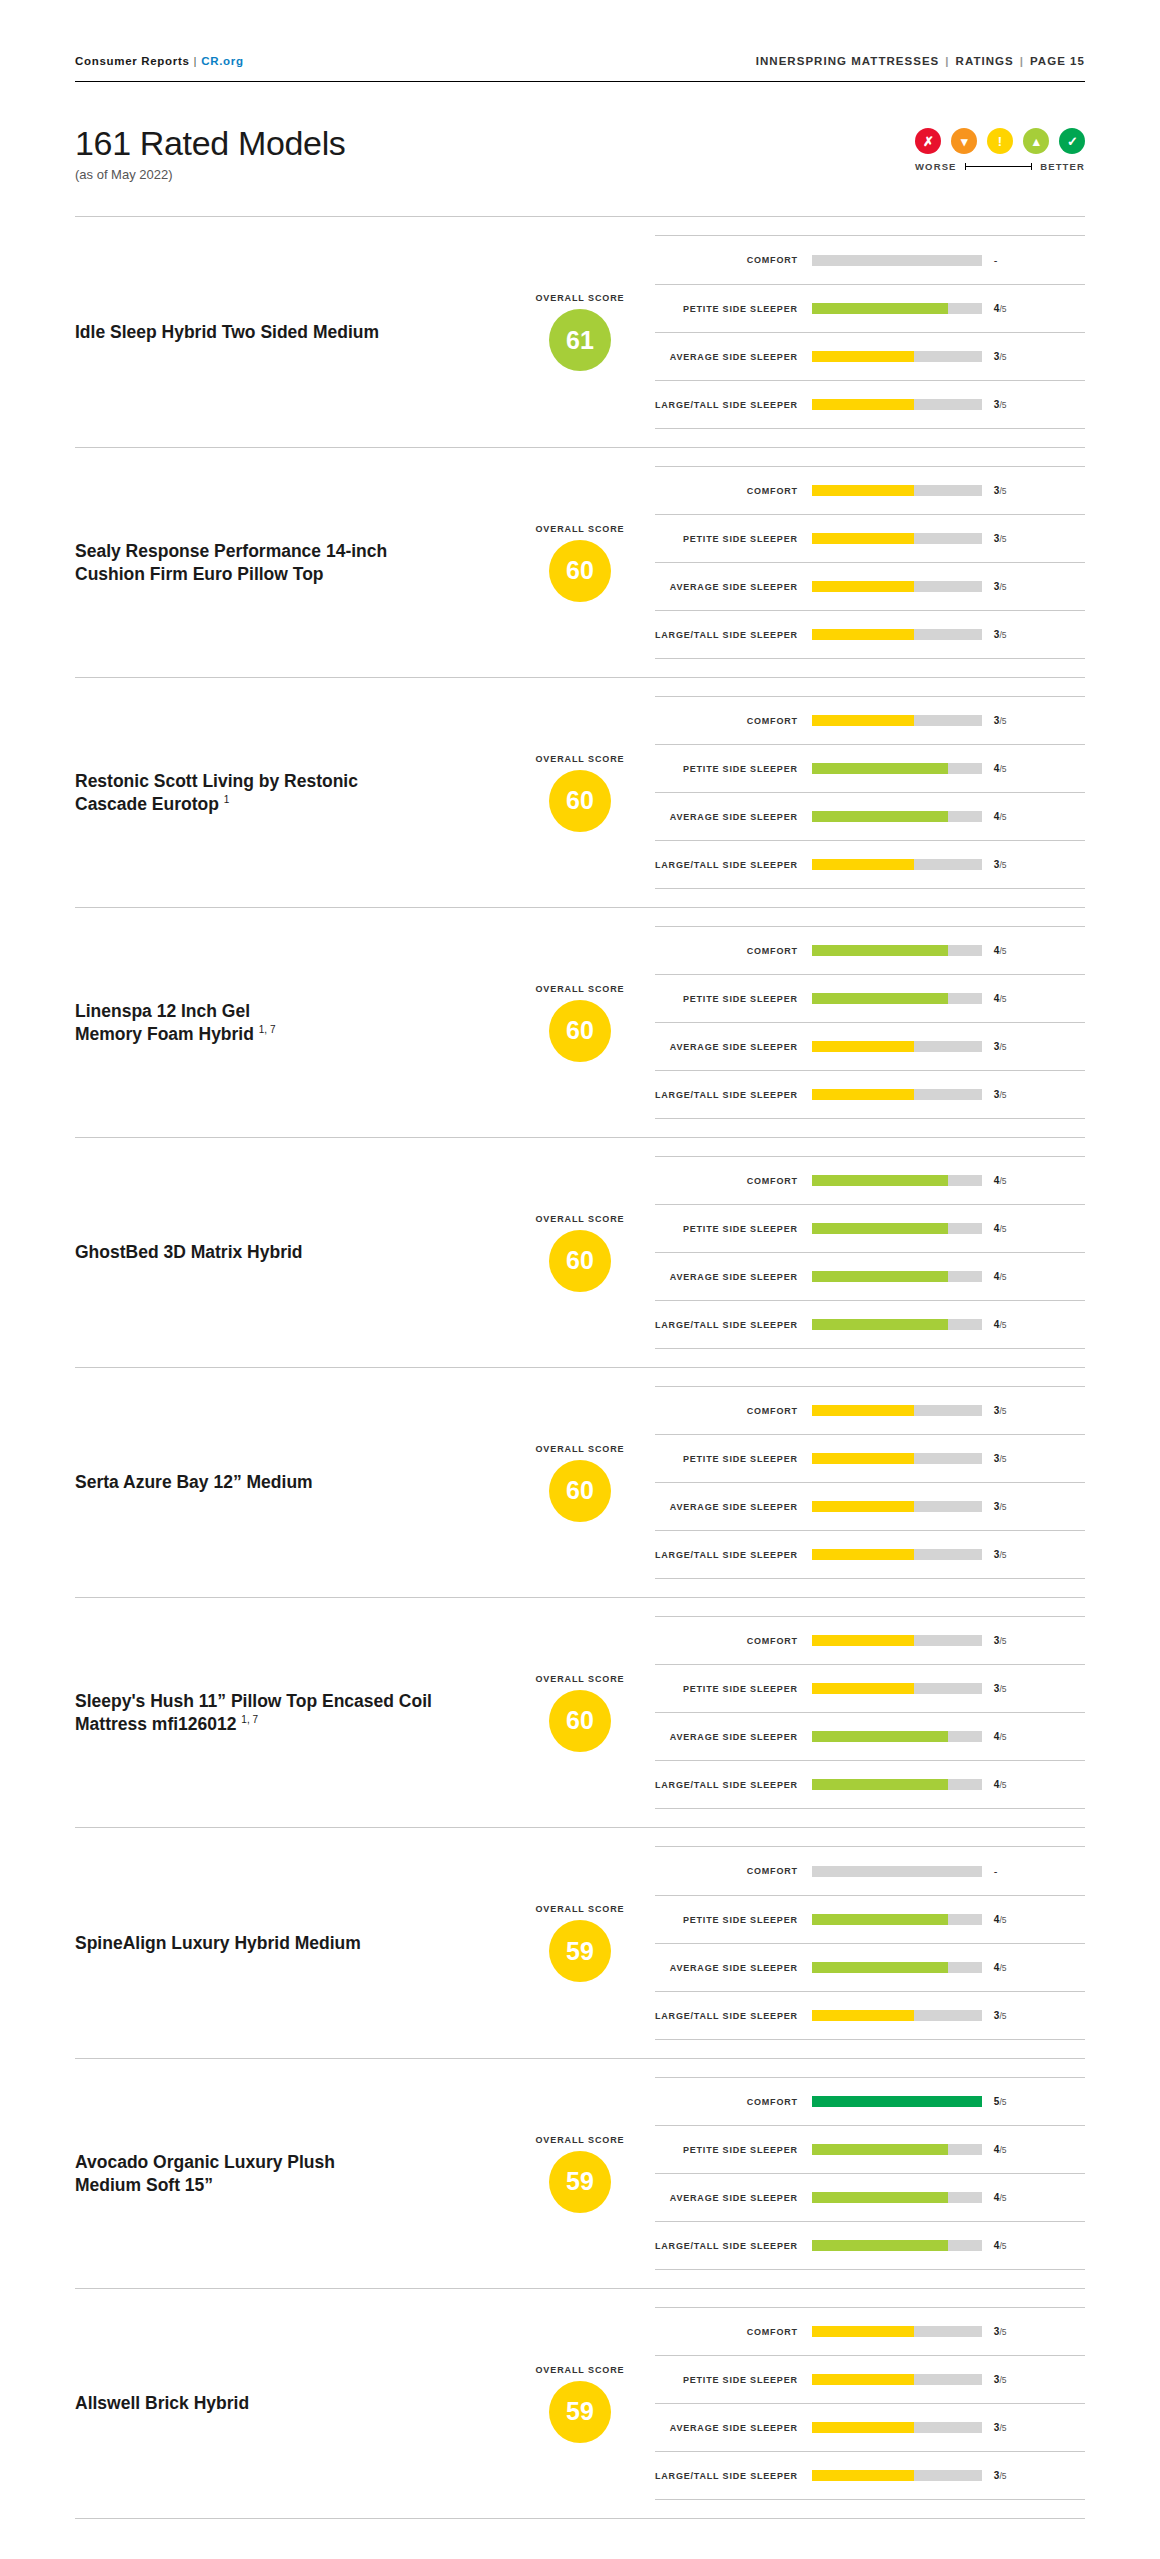Consumer Reports|CR.org
INNERSPRING MATTRESSES|RATINGS|PAGE 15
161 Rated Models
(as of May 2022)
✗
▾
!
▴
✓
WORSE BETTER
| Idle Sleep Hybrid Two Sided Medium | OVERALL SCORE 61 | / COMFORT / / - / / PETITE SIDE SLEEPER / / 4 /5 / / AVERAGE SIDE SLEEPER / / 3 /5 / / LARGE/TALL SIDE SLEEPER / / 3 /5 / |
| Sealy Response Performance 14-inch Cushion Firm Euro Pillow Top | OVERALL SCORE 60 | / COMFORT / / 3 /5 / / PETITE SIDE SLEEPER / / 3 /5 / / AVERAGE SIDE SLEEPER / / 3 /5 / / LARGE/TALL SIDE SLEEPER / / 3 /5 / |
| Restonic Scott Living by Restonic Cascade Eurotop 1 | OVERALL SCORE 60 | / COMFORT / / 3 /5 / / PETITE SIDE SLEEPER / / 4 /5 / / AVERAGE SIDE SLEEPER / / 4 /5 / / LARGE/TALL SIDE SLEEPER / / 3 /5 / |
| Linenspa 12 Inch Gel Memory Foam Hybrid 1, 7 | OVERALL SCORE 60 | / COMFORT / / 4 /5 / / PETITE SIDE SLEEPER / / 4 /5 / / AVERAGE SIDE SLEEPER / / 3 /5 / / LARGE/TALL SIDE SLEEPER / / 3 /5 / |
| GhostBed 3D Matrix Hybrid | OVERALL SCORE 60 | / COMFORT / / 4 /5 / / PETITE SIDE SLEEPER / / 4 /5 / / AVERAGE SIDE SLEEPER / / 4 /5 / / LARGE/TALL SIDE SLEEPER / / 4 /5 / |
| Serta Azure Bay 12” Medium | OVERALL SCORE 60 | / COMFORT / / 3 /5 / / PETITE SIDE SLEEPER / / 3 /5 / / AVERAGE SIDE SLEEPER / / 3 /5 / / LARGE/TALL SIDE SLEEPER / / 3 /5 / |
| Sleepy's Hush 11” Pillow Top Encased Coil Mattress mfi126012 1, 7 | OVERALL SCORE 60 | / COMFORT / / 3 /5 / / PETITE SIDE SLEEPER / / 3 /5 / / AVERAGE SIDE SLEEPER / / 4 /5 / / LARGE/TALL SIDE SLEEPER / / 4 /5 / |
| SpineAlign Luxury Hybrid Medium | OVERALL SCORE 59 | / COMFORT / / - / / PETITE SIDE SLEEPER / / 4 /5 / / AVERAGE SIDE SLEEPER / / 4 /5 / / LARGE/TALL SIDE SLEEPER / / 3 /5 / |
| Avocado Organic Luxury Plush Medium Soft 15” | OVERALL SCORE 59 | / COMFORT / / 5 /5 / / PETITE SIDE SLEEPER / / 4 /5 / / AVERAGE SIDE SLEEPER / / 4 /5 / / LARGE/TALL SIDE SLEEPER / / 4 /5 / |
| Allswell Brick Hybrid | OVERALL SCORE 59 | / COMFORT / / 3 /5 / / PETITE SIDE SLEEPER / / 3 /5 / / AVERAGE SIDE SLEEPER / / 3 /5 / / LARGE/TALL SIDE SLEEPER / / 3 /5 / |